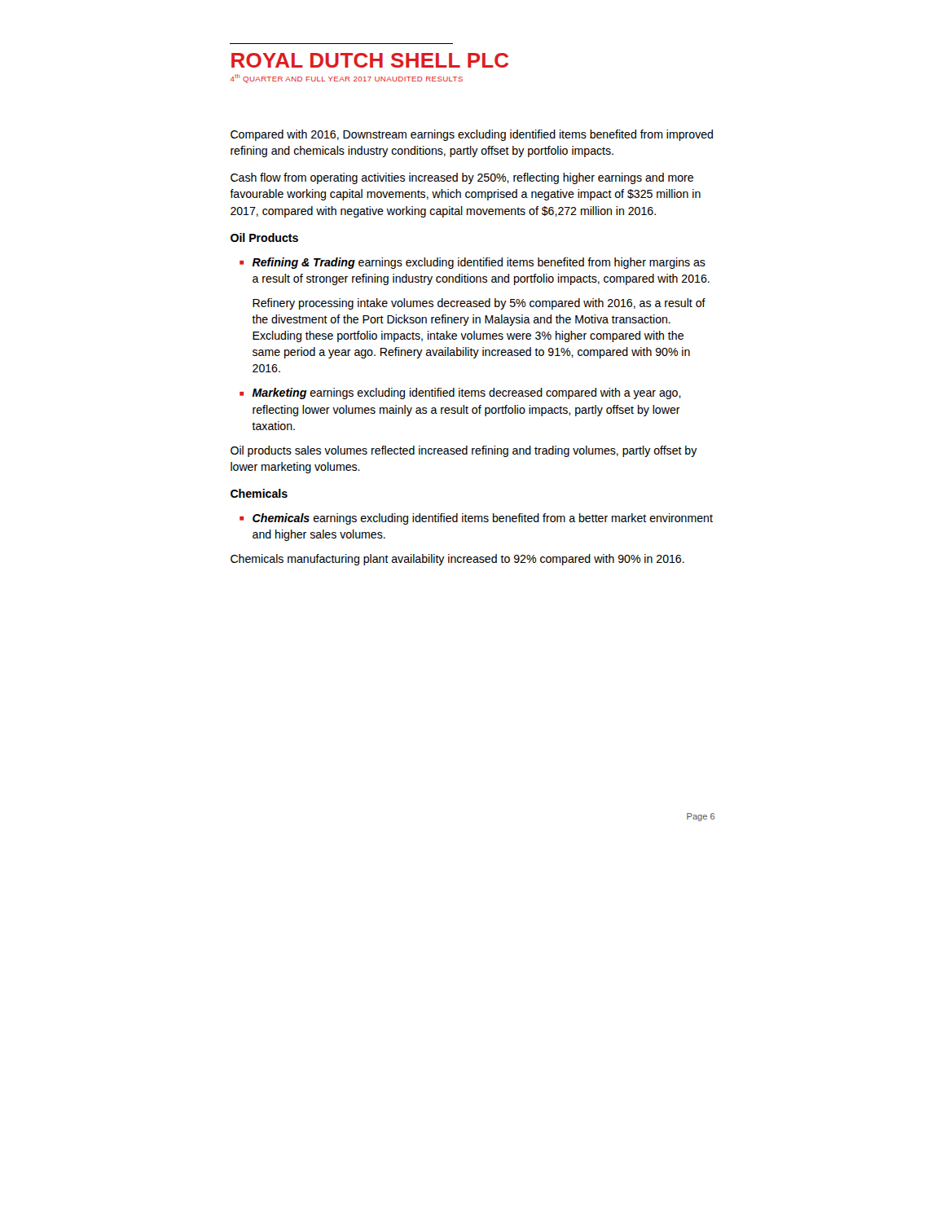ROYAL DUTCH SHELL PLC
4th QUARTER AND FULL YEAR 2017 UNAUDITED RESULTS
Compared with 2016, Downstream earnings excluding identified items benefited from improved refining and chemicals industry conditions, partly offset by portfolio impacts.
Cash flow from operating activities increased by 250%, reflecting higher earnings and more favourable working capital movements, which comprised a negative impact of $325 million in 2017, compared with negative working capital movements of $6,272 million in 2016.
Oil Products
■
Refining & Trading earnings excluding identified items benefited from higher margins as a result of stronger refining industry conditions and portfolio impacts, compared with 2016.
Refinery processing intake volumes decreased by 5% compared with 2016, as a result of the divestment of the Port Dickson refinery in Malaysia and the Motiva transaction. Excluding these portfolio impacts, intake volumes were 3% higher compared with the same period a year ago. Refinery availability increased to 91%, compared with 90% in 2016.
■
Marketing earnings excluding identified items decreased compared with a year ago, reflecting lower volumes mainly as a result of portfolio impacts, partly offset by lower taxation.
Oil products sales volumes reflected increased refining and trading volumes, partly offset by lower marketing volumes.
Chemicals
■
Chemicals earnings excluding identified items benefited from a better market environment and higher sales volumes.
Chemicals manufacturing plant availability increased to 92% compared with 90% in 2016.
Page 6